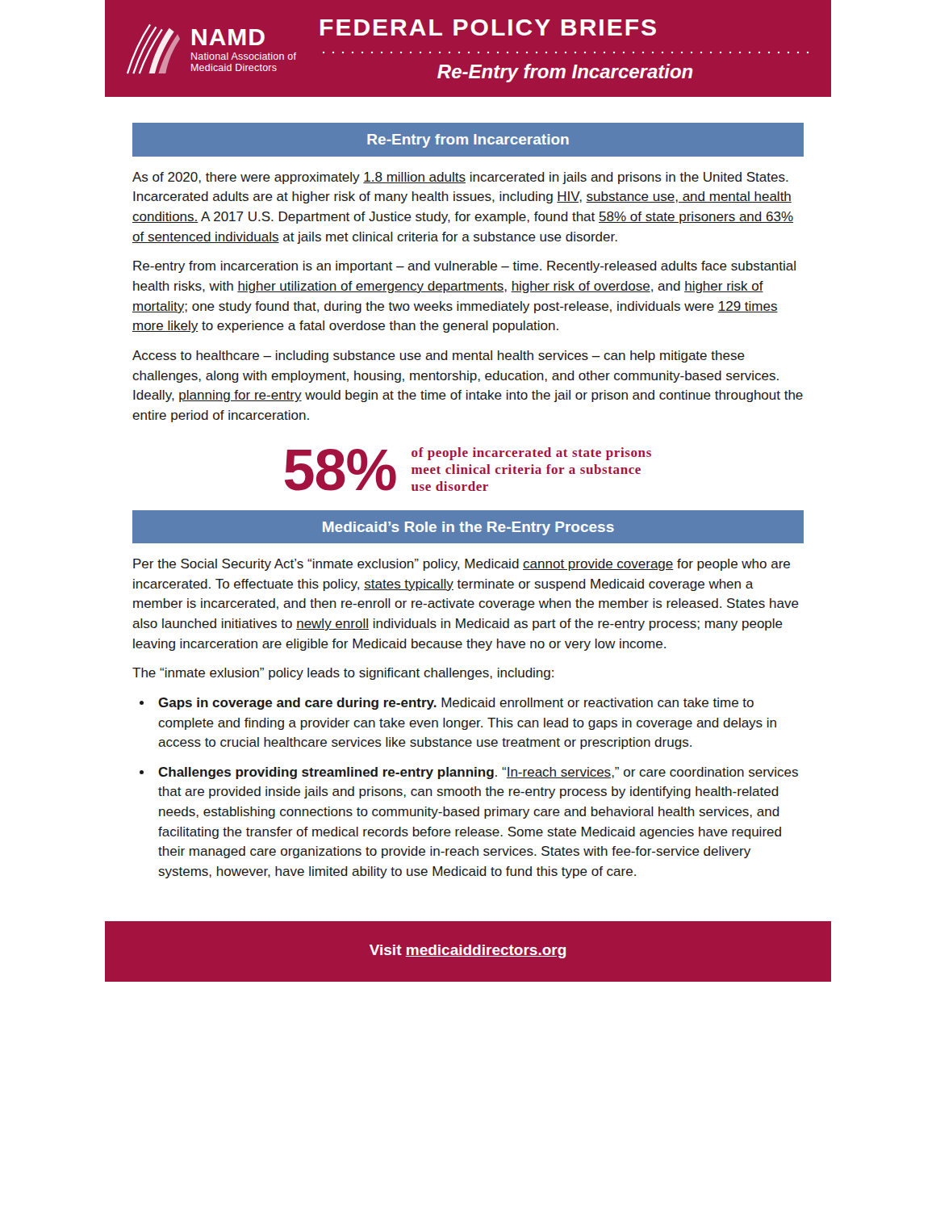NAMD National Association of Medicaid Directors
Federal Policy Briefs
Re-Entry from Incarceration
Re-Entry from Incarceration
As of 2020, there were approximately 1.8 million adults incarcerated in jails and prisons in the United States. Incarcerated adults are at higher risk of many health issues, including HIV, substance use, and mental health conditions. A 2017 U.S. Department of Justice study, for example, found that 58% of state prisoners and 63% of sentenced individuals at jails met clinical criteria for a substance use disorder.
Re-entry from incarceration is an important – and vulnerable – time. Recently-released adults face substantial health risks, with higher utilization of emergency departments, higher risk of overdose, and higher risk of mortality; one study found that, during the two weeks immediately post-release, individuals were 129 times more likely to experience a fatal overdose than the general population.
Access to healthcare – including substance use and mental health services – can help mitigate these challenges, along with employment, housing, mentorship, education, and other community-based services. Ideally, planning for re-entry would begin at the time of intake into the jail or prison and continue throughout the entire period of incarceration.
58%
of people incarcerated at state prisons meet clinical criteria for a substance use disorder
Medicaid’s Role in the Re-Entry Process
Per the Social Security Act’s “inmate exclusion” policy, Medicaid cannot provide coverage for people who are incarcerated. To effectuate this policy, states typically terminate or suspend Medicaid coverage when a member is incarcerated, and then re-enroll or re-activate coverage when the member is released. States have also launched initiatives to newly enroll individuals in Medicaid as part of the re-entry process; many people leaving incarceration are eligible for Medicaid because they have no or very low income.
The “inmate exlusion” policy leads to significant challenges, including:
Gaps in coverage and care during re-entry. Medicaid enrollment or reactivation can take time to complete and finding a provider can take even longer. This can lead to gaps in coverage and delays in access to crucial healthcare services like substance use treatment or prescription drugs.
Challenges providing streamlined re-entry planning. “In-reach services,” or care coordination services that are provided inside jails and prisons, can smooth the re-entry process by identifying health-related needs, establishing connections to community-based primary care and behavioral health services, and facilitating the transfer of medical records before release. Some state Medicaid agencies have required their managed care organizations to provide in-reach services. States with fee-for-service delivery systems, however, have limited ability to use Medicaid to fund this type of care.
Visit medicaiddirectors.org